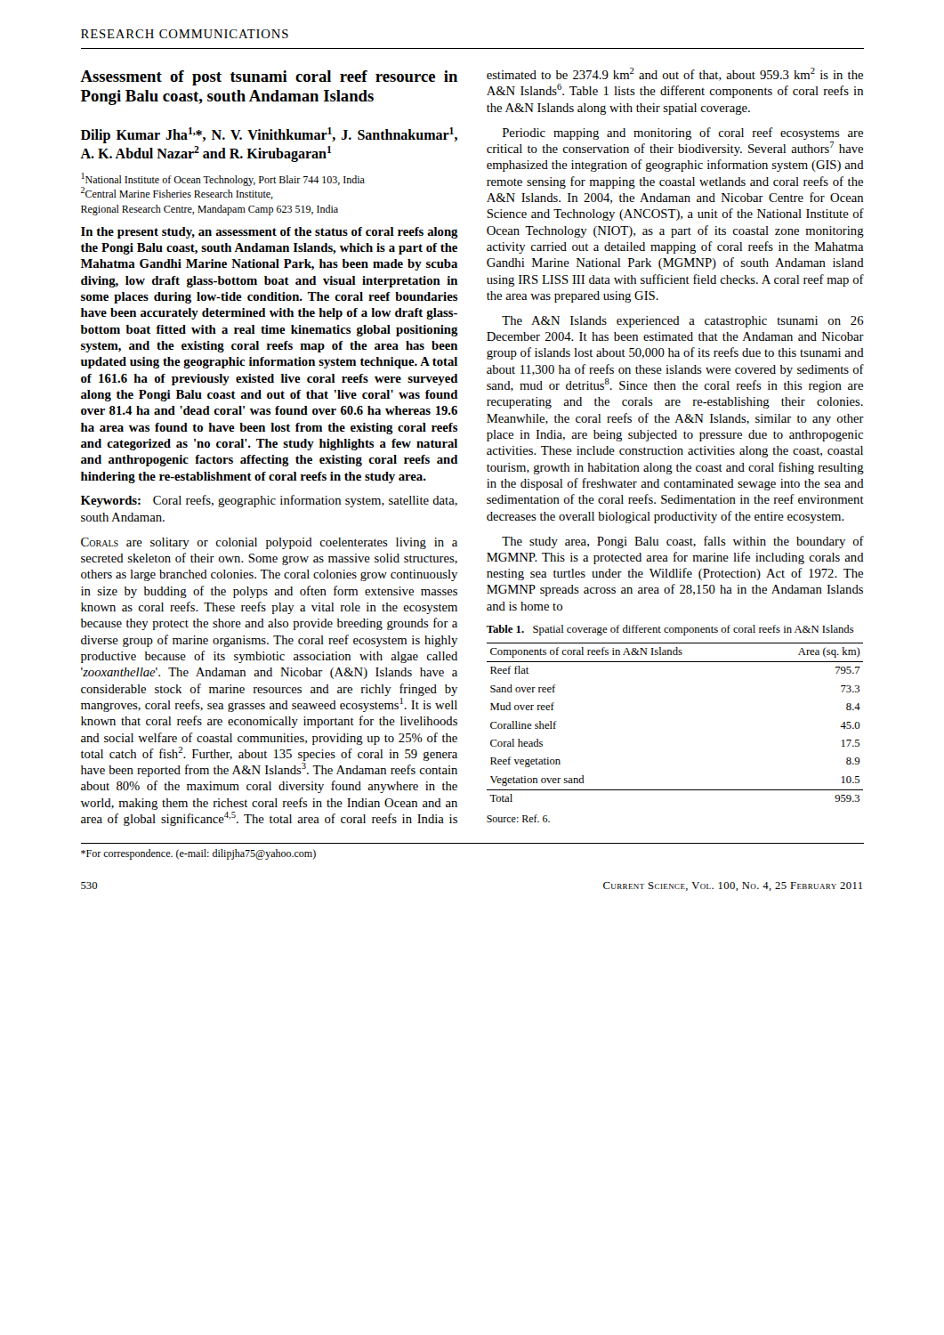RESEARCH COMMUNICATIONS
Assessment of post tsunami coral reef resource in Pongi Balu coast, south Andaman Islands
Dilip Kumar Jha1,*, N. V. Vinithkumar1, J. Santhnakumar1, A. K. Abdul Nazar2 and R. Kirubagaran1
1National Institute of Ocean Technology, Port Blair 744 103, India
2Central Marine Fisheries Research Institute,
Regional Research Centre, Mandapam Camp 623 519, India
In the present study, an assessment of the status of coral reefs along the Pongi Balu coast, south Andaman Islands, which is a part of the Mahatma Gandhi Marine National Park, has been made by scuba diving, low draft glass-bottom boat and visual interpretation in some places during low-tide condition. The coral reef boundaries have been accurately determined with the help of a low draft glass-bottom boat fitted with a real time kinematics global positioning system, and the existing coral reefs map of the area has been updated using the geographic information system technique. A total of 161.6 ha of previously existed live coral reefs were surveyed along the Pongi Balu coast and out of that 'live coral' was found over 81.4 ha and 'dead coral' was found over 60.6 ha whereas 19.6 ha area was found to have been lost from the existing coral reefs and categorized as 'no coral'. The study highlights a few natural and anthropogenic factors affecting the existing coral reefs and hindering the re-establishment of coral reefs in the study area.
Keywords: Coral reefs, geographic information system, satellite data, south Andaman.
Corals are solitary or colonial polypoid coelenterates living in a secreted skeleton of their own. Some grow as massive solid structures, others as large branched colonies. The coral colonies grow continuously in size by budding of the polyps and often form extensive masses known as coral reefs. These reefs play a vital role in the ecosystem because they protect the shore and also provide breeding grounds for a diverse group of marine organisms. The coral reef ecosystem is highly productive because of its symbiotic association with algae called 'zooxanthellae'. The Andaman and Nicobar (A&N) Islands have a considerable stock of marine resources and are richly fringed by mangroves, coral reefs, sea grasses and seaweed ecosystems1. It is well known that coral reefs are economically important for the livelihoods and social welfare of coastal communities, providing up to 25% of the total catch of fish2. Further, about 135 species of coral in 59 genera have been reported from the A&N Islands3. The Andaman reefs contain about 80% of the maximum coral diversity found anywhere in the world, making them the richest coral reefs in the Indian Ocean and an area of global significance4,5. The total area of coral reefs in India is estimated to be 2374.9 km2 and out of that, about 959.3 km2 is in the A&N Islands6. Table 1 lists the different components of coral reefs in the A&N Islands along with their spatial coverage.
Periodic mapping and monitoring of coral reef ecosystems are critical to the conservation of their biodiversity. Several authors7 have emphasized the integration of geographic information system (GIS) and remote sensing for mapping the coastal wetlands and coral reefs of the A&N Islands. In 2004, the Andaman and Nicobar Centre for Ocean Science and Technology (ANCOST), a unit of the National Institute of Ocean Technology (NIOT), as a part of its coastal zone monitoring activity carried out a detailed mapping of coral reefs in the Mahatma Gandhi Marine National Park (MGMNP) of south Andaman island using IRS LISS III data with sufficient field checks. A coral reef map of the area was prepared using GIS.
The A&N Islands experienced a catastrophic tsunami on 26 December 2004. It has been estimated that the Andaman and Nicobar group of islands lost about 50,000 ha of its reefs due to this tsunami and about 11,300 ha of reefs on these islands were covered by sediments of sand, mud or detritus8. Since then the coral reefs in this region are recuperating and the corals are re-establishing their colonies. Meanwhile, the coral reefs of the A&N Islands, similar to any other place in India, are being subjected to pressure due to anthropogenic activities. These include construction activities along the coast, coastal tourism, growth in habitation along the coast and coral fishing resulting in the disposal of freshwater and contaminated sewage into the sea and sedimentation of the coral reefs. Sedimentation in the reef environment decreases the overall biological productivity of the entire ecosystem.
The study area, Pongi Balu coast, falls within the boundary of MGMNP. This is a protected area for marine life including corals and nesting sea turtles under the Wildlife (Protection) Act of 1972. The MGMNP spreads across an area of 28,150 ha in the Andaman Islands and is home to
Table 1. Spatial coverage of different components of coral reefs in A&N Islands
| Components of coral reefs in A&N Islands | Area (sq. km) |
| --- | --- |
| Reef flat | 795.7 |
| Sand over reef | 73.3 |
| Mud over reef | 8.4 |
| Coralline shelf | 45.0 |
| Coral heads | 17.5 |
| Reef vegetation | 8.9 |
| Vegetation over sand | 10.5 |
| Total | 959.3 |
Source: Ref. 6.
*For correspondence. (e-mail: dilipjha75@yahoo.com)
530 Current Science, Vol. 100, No. 4, 25 February 2011